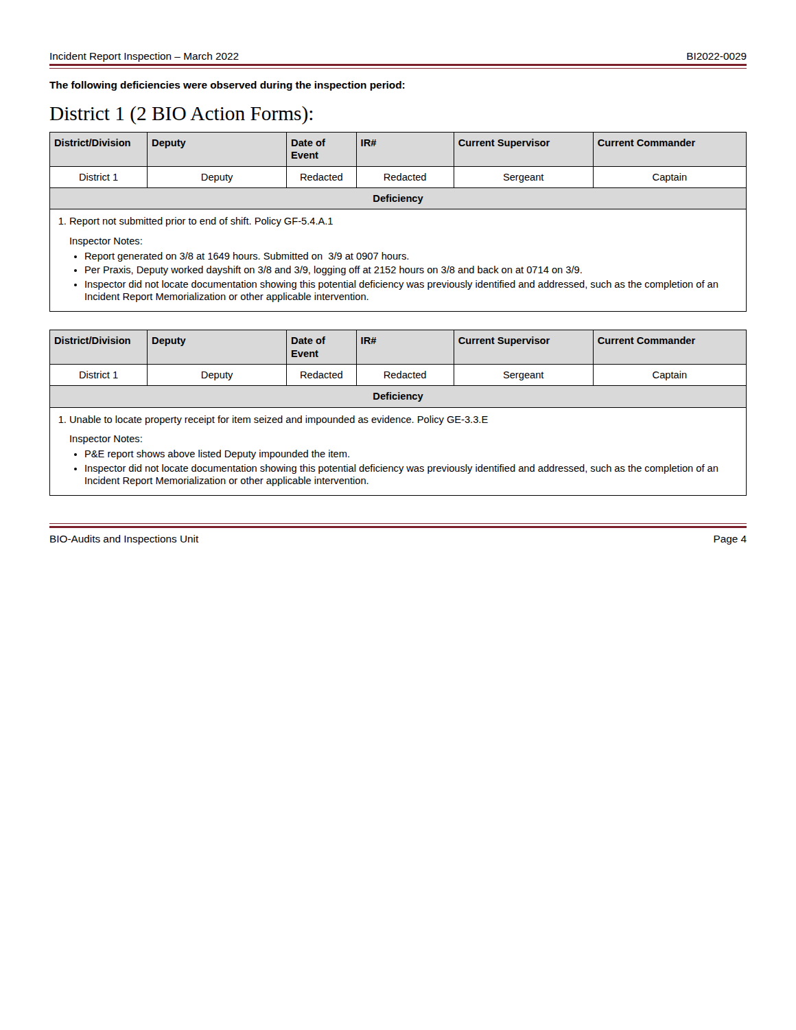Incident Report Inspection – March 2022 BI2022-0029
The following deficiencies were observed during the inspection period:
District 1 (2 BIO Action Forms):
| District/Division | Deputy | Date of Event | IR# | Current Supervisor | Current Commander |
| --- | --- | --- | --- | --- | --- |
| District 1 | Deputy | Redacted | Redacted | Sergeant | Captain |
| Deficiency |
| Report not submitted prior to end of shift. Policy GF-5.4.A.1 Inspector Notes: Report generated on 3/8 at 1649 hours. Submitted on 3/9 at 0907 hours. Per Praxis, Deputy worked dayshift on 3/8 and 3/9, logging off at 2152 hours on 3/8 and back on at 0714 on 3/9. Inspector did not locate documentation showing this potential deficiency was previously identified and addressed, such as the completion of an Incident Report Memorialization or other applicable intervention. |
| District/Division | Deputy | Date of Event | IR# | Current Supervisor | Current Commander |
| --- | --- | --- | --- | --- | --- |
| District 1 | Deputy | Redacted | Redacted | Sergeant | Captain |
| Deficiency |
| Unable to locate property receipt for item seized and impounded as evidence. Policy GE-3.3.E Inspector Notes: P&E report shows above listed Deputy impounded the item. Inspector did not locate documentation showing this potential deficiency was previously identified and addressed, such as the completion of an Incident Report Memorialization or other applicable intervention. |
BIO-Audits and Inspections Unit Page 4